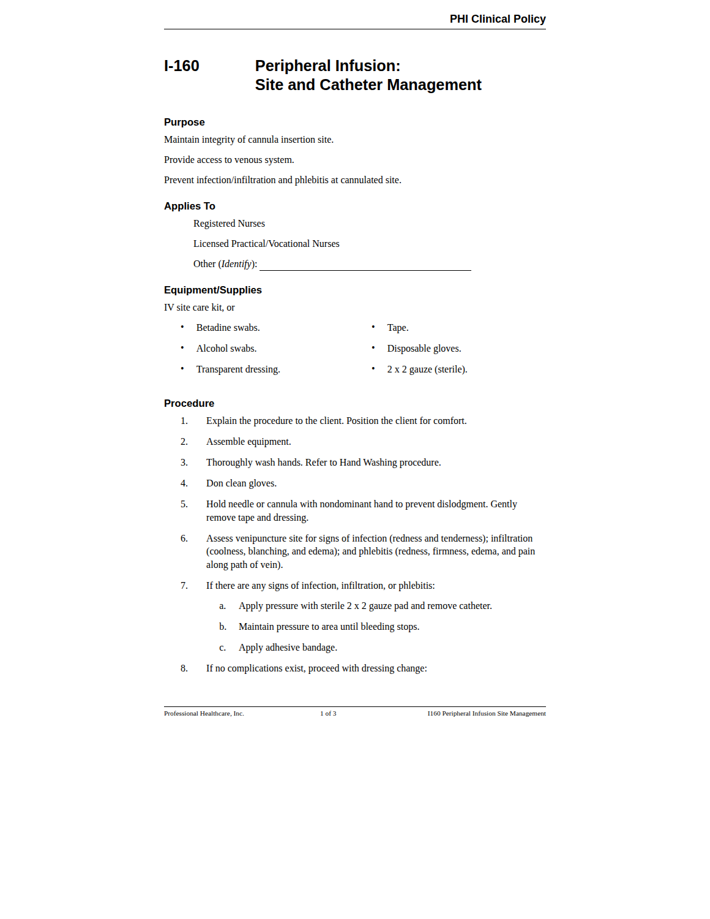PHI Clinical Policy
I-160 Peripheral Infusion:
Site and Catheter Management
Purpose
Maintain integrity of cannula insertion site.
Provide access to venous system.
Prevent infection/infiltration and phlebitis at cannulated site.
Applies To
Registered Nurses
Licensed Practical/Vocational Nurses
Other (Identify):
Equipment/Supplies
IV site care kit, or
| Betadine swabs. Alcohol swabs. Transparent dressing. | Tape. Disposable gloves. 2 x 2 gauze (sterile). |
Procedure
Explain the procedure to the client. Position the client for comfort.
Assemble equipment.
Thoroughly wash hands. Refer to Hand Washing procedure.
Don clean gloves.
Hold needle or cannula with nondominant hand to prevent dislodgment. Gently remove tape and dressing.
Assess venipuncture site for signs of infection (redness and tenderness); infiltration (coolness, blanching, and edema); and phlebitis (redness, firmness, edema, and pain along path of vein).
If there are any signs of infection, infiltration, or phlebitis:
Apply pressure with sterile 2 x 2 gauze pad and remove catheter.
Maintain pressure to area until bleeding stops.
Apply adhesive bandage.
If no complications exist, proceed with dressing change:
| Professional Healthcare, Inc. | 1 of 3 | I160 Peripheral Infusion Site Management |